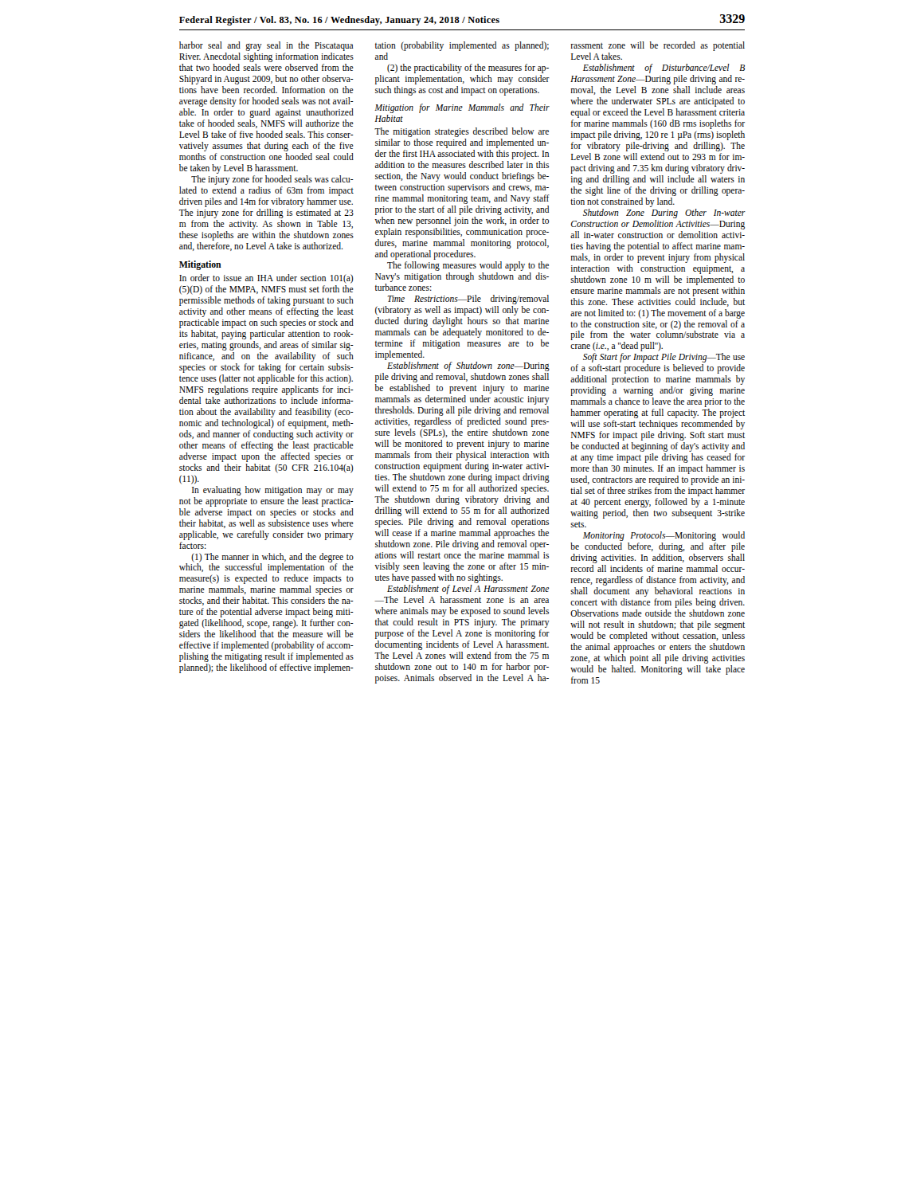Federal Register / Vol. 83, No. 16 / Wednesday, January 24, 2018 / Notices
3329
harbor seal and gray seal in the Piscataqua River. Anecdotal sighting information indicates that two hooded seals were observed from the Shipyard in August 2009, but no other observations have been recorded. Information on the average density for hooded seals was not available. In order to guard against unauthorized take of hooded seals, NMFS will authorize the Level B take of five hooded seals. This conservatively assumes that during each of the five months of construction one hooded seal could be taken by Level B harassment.
The injury zone for hooded seals was calculated to extend a radius of 63m from impact driven piles and 14m for vibratory hammer use. The injury zone for drilling is estimated at 23 m from the activity. As shown in Table 13, these isopleths are within the shutdown zones and, therefore, no Level A take is authorized.
Mitigation
In order to issue an IHA under section 101(a)(5)(D) of the MMPA, NMFS must set forth the permissible methods of taking pursuant to such activity and other means of effecting the least practicable impact on such species or stock and its habitat, paying particular attention to rookeries, mating grounds, and areas of similar significance, and on the availability of such species or stock for taking for certain subsistence uses (latter not applicable for this action). NMFS regulations require applicants for incidental take authorizations to include information about the availability and feasibility (economic and technological) of equipment, methods, and manner of conducting such activity or other means of effecting the least practicable adverse impact upon the affected species or stocks and their habitat (50 CFR 216.104(a)(11)).
In evaluating how mitigation may or may not be appropriate to ensure the least practicable adverse impact on species or stocks and their habitat, as well as subsistence uses where applicable, we carefully consider two primary factors:
(1) The manner in which, and the degree to which, the successful implementation of the measure(s) is expected to reduce impacts to marine mammals, marine mammal species or stocks, and their habitat. This considers the nature of the potential adverse impact being mitigated (likelihood, scope, range). It further considers the likelihood that the measure will be effective if implemented (probability of accomplishing the mitigating result if implemented as planned); the likelihood of effective implementation (probability implemented as planned); and
(2) the practicability of the measures for applicant implementation, which may consider such things as cost and impact on operations.
Mitigation for Marine Mammals and Their Habitat
The mitigation strategies described below are similar to those required and implemented under the first IHA associated with this project. In addition to the measures described later in this section, the Navy would conduct briefings between construction supervisors and crews, marine mammal monitoring team, and Navy staff prior to the start of all pile driving activity, and when new personnel join the work, in order to explain responsibilities, communication procedures, marine mammal monitoring protocol, and operational procedures.
The following measures would apply to the Navy's mitigation through shutdown and disturbance zones:
Time Restrictions—Pile driving/removal (vibratory as well as impact) will only be conducted during daylight hours so that marine mammals can be adequately monitored to determine if mitigation measures are to be implemented.
Establishment of Shutdown zone—During pile driving and removal, shutdown zones shall be established to prevent injury to marine mammals as determined under acoustic injury thresholds. During all pile driving and removal activities, regardless of predicted sound pressure levels (SPLs), the entire shutdown zone will be monitored to prevent injury to marine mammals from their physical interaction with construction equipment during in-water activities. The shutdown zone during impact driving will extend to 75 m for all authorized species. The shutdown during vibratory driving and drilling will extend to 55 m for all authorized species. Pile driving and removal operations will cease if a marine mammal approaches the shutdown zone. Pile driving and removal operations will restart once the marine mammal is visibly seen leaving the zone or after 15 minutes have passed with no sightings.
Establishment of Level A Harassment Zone—The Level A harassment zone is an area where animals may be exposed to sound levels that could result in PTS injury. The primary purpose of the Level A zone is monitoring for documenting incidents of Level A harassment. The Level A zones will extend from the 75 m shutdown zone out to 140 m for harbor porpoises. Animals observed in the Level A harassment zone will be recorded as potential Level A takes.
Establishment of Disturbance/Level B Harassment Zone—During pile driving and removal, the Level B zone shall include areas where the underwater SPLs are anticipated to equal or exceed the Level B harassment criteria for marine mammals (160 dB rms isopleths for impact pile driving, 120 re 1 µPa (rms) isopleth for vibratory pile-driving and drilling). The Level B zone will extend out to 293 m for impact driving and 7.35 km during vibratory driving and drilling and will include all waters in the sight line of the driving or drilling operation not constrained by land.
Shutdown Zone During Other In-water Construction or Demolition Activities—During all in-water construction or demolition activities having the potential to affect marine mammals, in order to prevent injury from physical interaction with construction equipment, a shutdown zone 10 m will be implemented to ensure marine mammals are not present within this zone. These activities could include, but are not limited to: (1) The movement of a barge to the construction site, or (2) the removal of a pile from the water column/substrate via a crane (i.e., a ''dead pull'').
Soft Start for Impact Pile Driving—The use of a soft-start procedure is believed to provide additional protection to marine mammals by providing a warning and/or giving marine mammals a chance to leave the area prior to the hammer operating at full capacity. The project will use soft-start techniques recommended by NMFS for impact pile driving. Soft start must be conducted at beginning of day's activity and at any time impact pile driving has ceased for more than 30 minutes. If an impact hammer is used, contractors are required to provide an initial set of three strikes from the impact hammer at 40 percent energy, followed by a 1-minute waiting period, then two subsequent 3-strike sets.
Monitoring Protocols—Monitoring would be conducted before, during, and after pile driving activities. In addition, observers shall record all incidents of marine mammal occurrence, regardless of distance from activity, and shall document any behavioral reactions in concert with distance from piles being driven. Observations made outside the shutdown zone will not result in shutdown; that pile segment would be completed without cessation, unless the animal approaches or enters the shutdown zone, at which point all pile driving activities would be halted. Monitoring will take place from 15